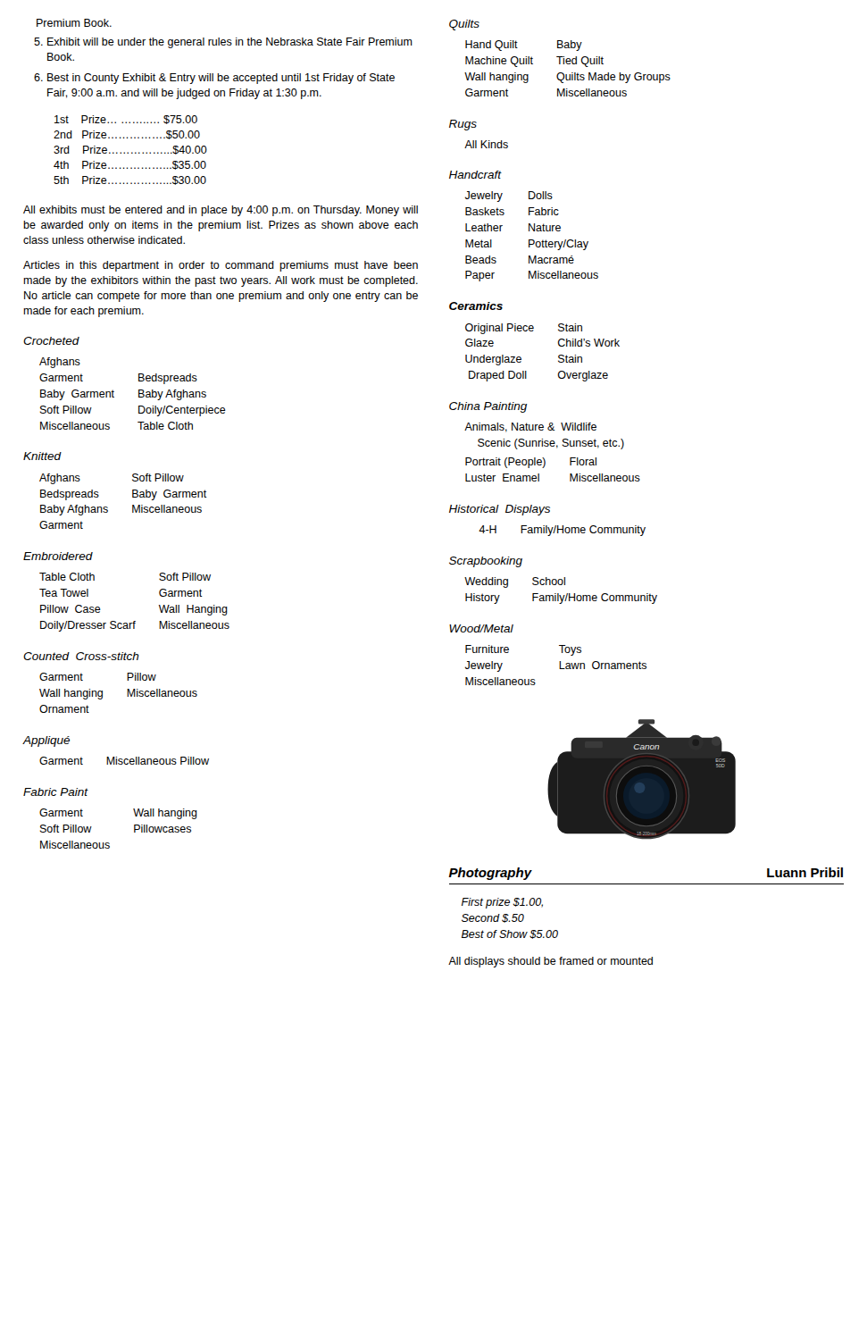Premium Book.
Exhibit will be under the general rules in the Nebraska State Fair Premium Book.
Best in County Exhibit & Entry will be accepted until 1st Friday of State Fair, 9:00 a.m. and will be judged on Friday at 1:30 p.m.
1st Prize… ……..… $75.00
2nd Prize…………….$50.00
3rd Prize……………...$40.00
4th Prize……………...$35.00
5th Prize……………...$30.00
All exhibits must be entered and in place by 4:00 p.m. on Thursday. Money will be awarded only on items in the premium list. Prizes as shown above each class unless otherwise indicated.
Articles in this department in order to command premiums must have been made by the exhibitors within the past two years. All work must be completed. No article can compete for more than one premium and only one entry can be made for each premium.
Crocheted
| Afghans | |
| Garment | Bedspreads |
| Baby Garment | Baby Afghans |
| Soft Pillow | Doily/Centerpiece |
| Miscellaneous | Table Cloth |
Knitted
| Afghans | Soft Pillow |
| Bedspreads | Baby Garment |
| Baby Afghans | Miscellaneous |
| Garment | |
Embroidered
| Table Cloth | Soft Pillow |
| Tea Towel | Garment |
| Pillow Case | Wall Hanging |
| Doily/Dresser Scarf | Miscellaneous |
Counted Cross-stitch
| Garment | Pillow |
| Wall hanging | Miscellaneous |
| Ornament | |
Appliqué
| Garment | Miscellaneous Pillow |
Fabric Paint
| Garment | Wall hanging |
| Soft Pillow | Pillowcases |
| Miscellaneous | |
Quilts
| Hand Quilt | Baby |
| Machine Quilt | Tied Quilt |
| Wall hanging | Quilts Made by Groups |
| Garment | Miscellaneous |
Rugs
All Kinds
Handcraft
| Jewelry | Dolls |
| Baskets | Fabric |
| Leather | Nature |
| Metal | Pottery/Clay |
| Beads | Macramé |
| Paper | Miscellaneous |
Ceramics
| Original Piece | Stain |
| Glaze | Child’s Work |
| Underglaze | Stain |
| Draped Doll | Overglaze |
China Painting
Animals, Nature & Wildlife
Scenic (Sunrise, Sunset, etc.)
| Portrait (People) | Floral |
| Luster Enamel | Miscellaneous |
Historical Displays
| 4-H | Family/Home Community |
Scrapbooking
| Wedding | School |
| History | Family/Home Community |
Wood/Metal
| Furniture | Toys |
| Jewelry | Lawn Ornaments |
| Miscellaneous | |
Canon EOS 50D 18-200mm
Photography Luann Pribil
First prize $1.00,
Second $.50
Best of Show $5.00
All displays should be framed or mounted